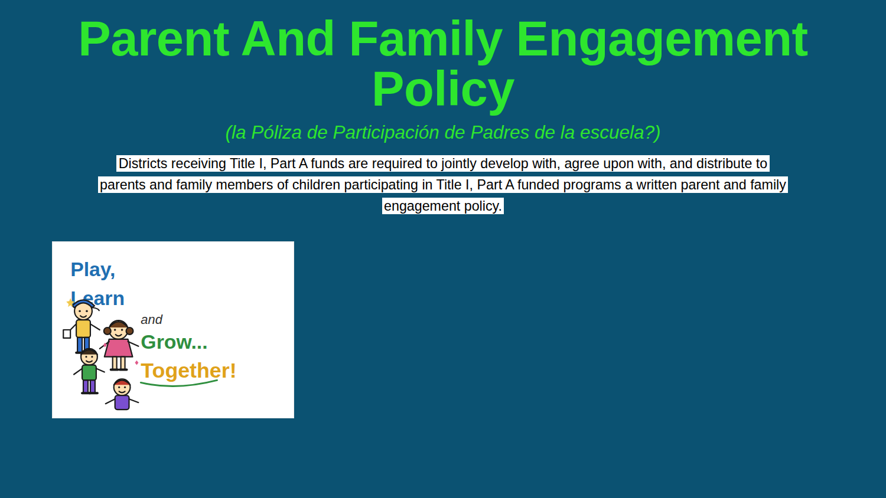Parent And Family Engagement Policy
(la Póliza de Participación de Padres de la escuela?)
Districts receiving Title I, Part A funds are required to jointly develop with, agree upon with, and distribute to parents and family members of children participating in Title I, Part A funded programs a written parent and family engagement policy.
Play, Learn and Grow... Together! Hand-drawn style children holding hands beneath colorful lettering reading Play, Learn and Grow... Together! Play, Learn and Grow... Together!